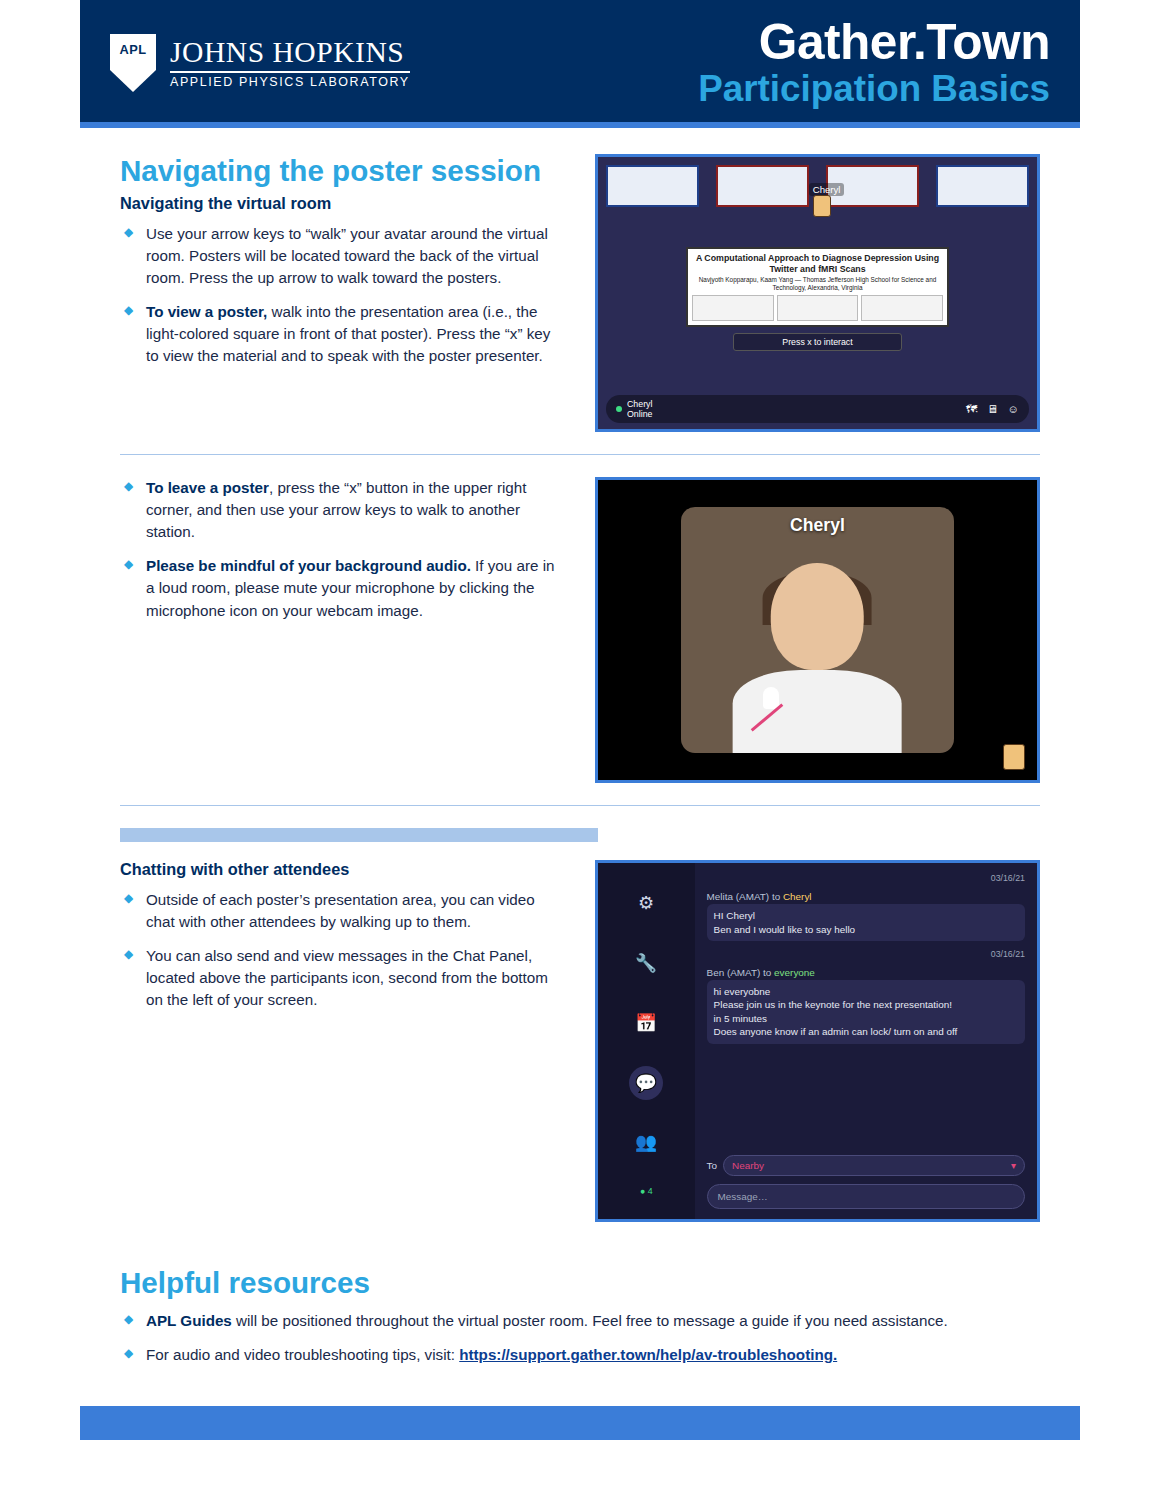APL
JOHNS HOPKINS APPLIED PHYSICS LABORATORY
Gather.Town
Participation Basics
Navigating the poster session
Navigating the virtual room
Use your arrow keys to “walk” your avatar around the virtual room. Posters will be located toward the back of the virtual room. Press the up arrow to walk toward the posters.
To view a poster, walk into the presentation area (i.e., the light-colored square in front of that poster). Press the “x” key to view the material and to speak with the poster presenter.
Cheryl
A Computational Approach to Diagnose Depression Using Twitter and fMRI Scans
Navjyoth Kopparapu, Kaam Yang — Thomas Jefferson High School for Science and Technology, Alexandria, Virginia
Press x to interact
Cheryl
Online
🗺🖥☺
To leave a poster, press the “x” button in the upper right corner, and then use your arrow keys to walk to another station.
Please be mindful of your background audio. If you are in a loud room, please mute your microphone by clicking the microphone icon on your webcam image.
Cheryl
Chatting with other attendees
Outside of each poster’s presentation area, you can video chat with other attendees by walking up to them.
You can also send and view messages in the Chat Panel, located above the participants icon, second from the bottom on the left of your screen.
⚙
🔧
📅
💬
👥
● 4
03/16/21
Melita (AMAT) to Cheryl
HI Cheryl
Ben and I would like to say hello
03/16/21
Ben (AMAT) to everyone
hi everyobne
Please join us in the keynote for the next presentation!
in 5 minutes
Does anyone know if an admin can lock/ turn on and off
To
Nearby▾
Message…
Helpful resources
APL Guides will be positioned throughout the virtual poster room. Feel free to message a guide if you need assistance.
For audio and video troubleshooting tips, visit: https://support.gather.town/help/av-troubleshooting.